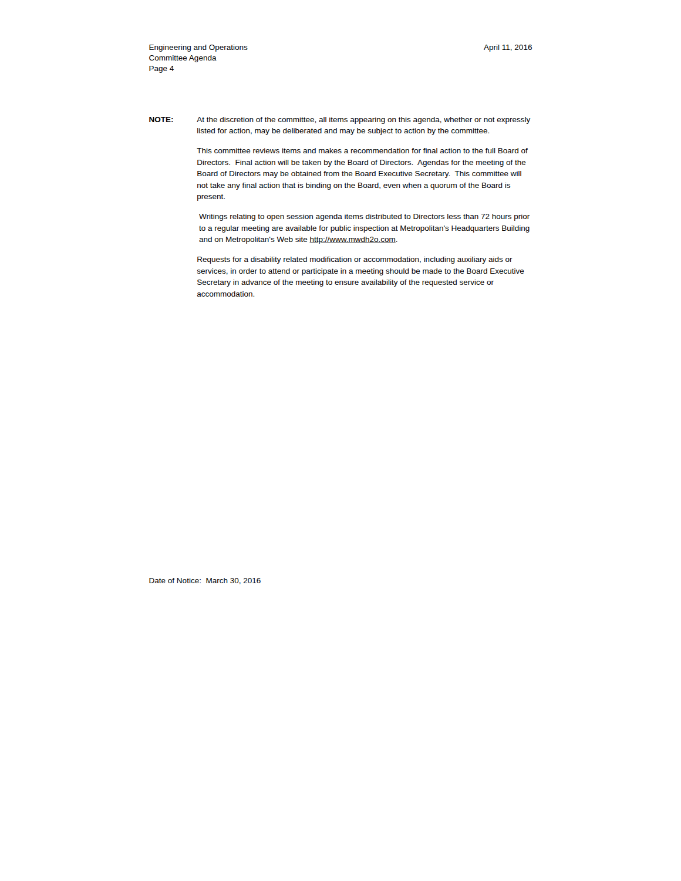Engineering and Operations
Committee Agenda
Page 4
April 11, 2016
NOTE:
At the discretion of the committee, all items appearing on this agenda, whether or not expressly listed for action, may be deliberated and may be subject to action by the committee.
This committee reviews items and makes a recommendation for final action to the full Board of Directors. Final action will be taken by the Board of Directors. Agendas for the meeting of the Board of Directors may be obtained from the Board Executive Secretary. This committee will not take any final action that is binding on the Board, even when a quorum of the Board is present.
Writings relating to open session agenda items distributed to Directors less than 72 hours prior to a regular meeting are available for public inspection at Metropolitan's Headquarters Building and on Metropolitan's Web site http://www.mwdh2o.com.
Requests for a disability related modification or accommodation, including auxiliary aids or services, in order to attend or participate in a meeting should be made to the Board Executive Secretary in advance of the meeting to ensure availability of the requested service or accommodation.
Date of Notice: March 30, 2016